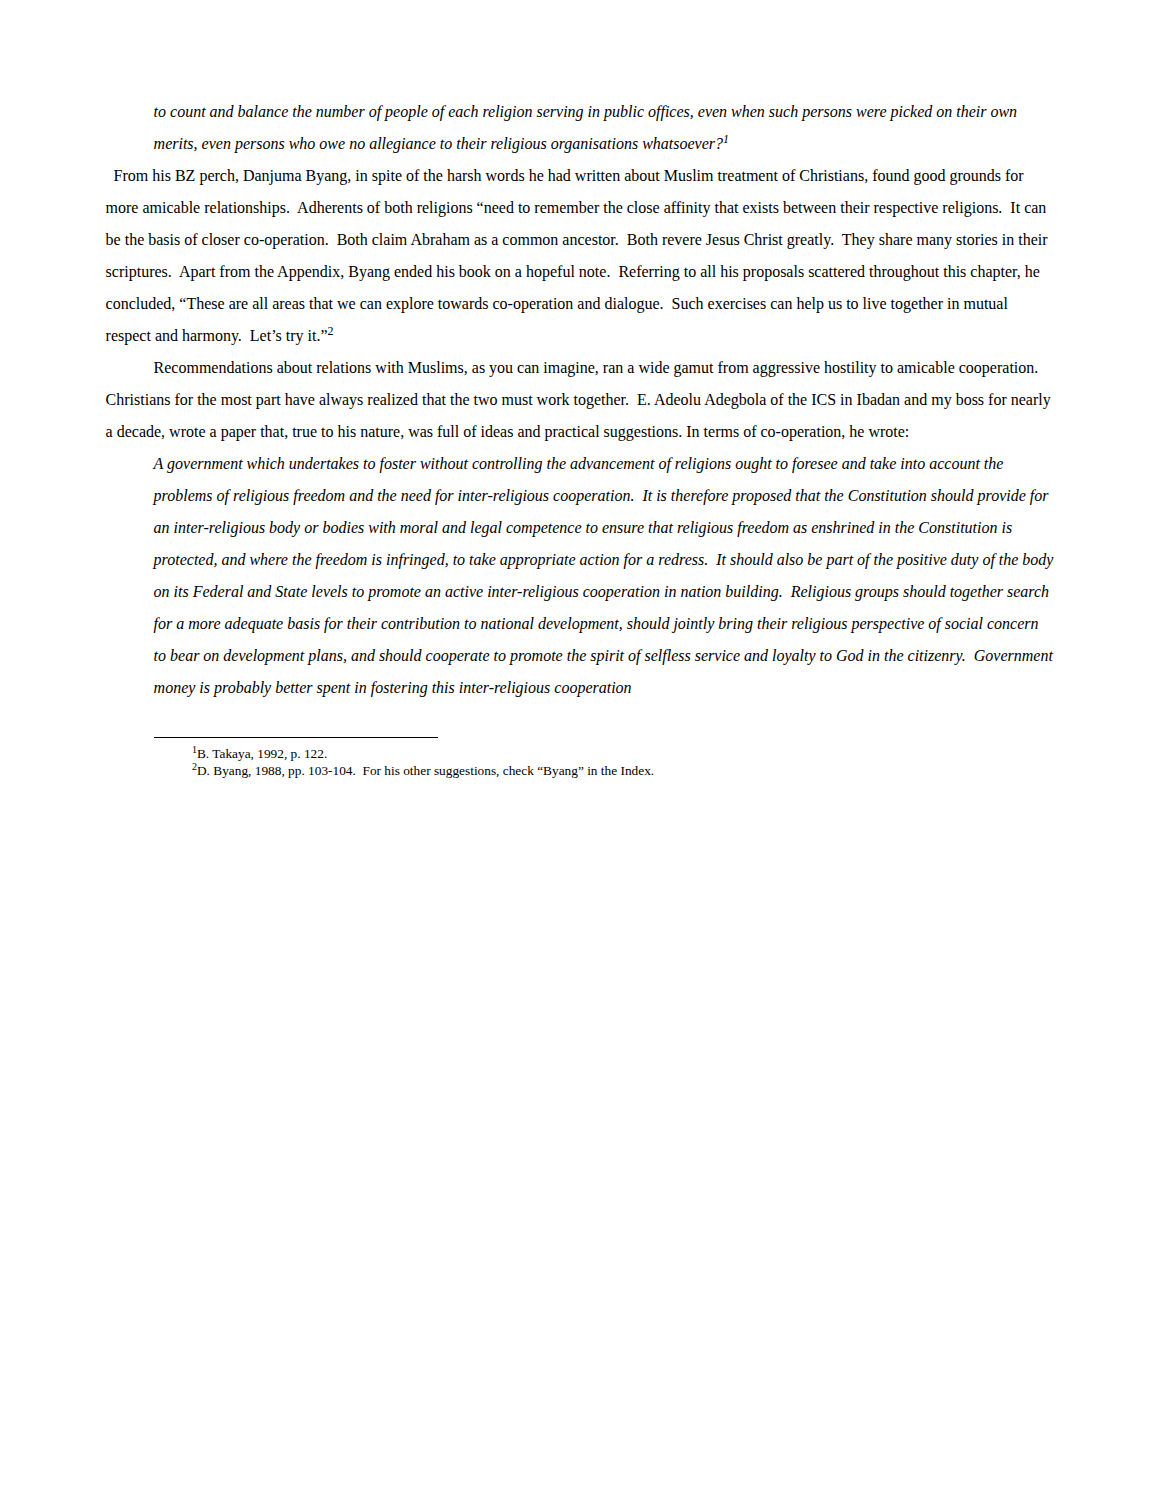to count and balance the number of people of each religion serving in public offices, even when such persons were picked on their own merits, even persons who owe no allegiance to their religious organisations whatsoever?1
From his BZ perch, Danjuma Byang, in spite of the harsh words he had written about Muslim treatment of Christians, found good grounds for more amicable relationships. Adherents of both religions “need to remember the close affinity that exists between their respective religions. It can be the basis of closer co-operation. Both claim Abraham as a common ancestor. Both revere Jesus Christ greatly. They share many stories in their scriptures. Apart from the Appendix, Byang ended his book on a hopeful note. Referring to all his proposals scattered throughout this chapter, he concluded, “These are all areas that we can explore towards co-operation and dialogue. Such exercises can help us to live together in mutual respect and harmony. Let’s try it.”2
Recommendations about relations with Muslims, as you can imagine, ran a wide gamut from aggressive hostility to amicable cooperation. Christians for the most part have always realized that the two must work together. E. Adeolu Adegbola of the ICS in Ibadan and my boss for nearly a decade, wrote a paper that, true to his nature, was full of ideas and practical suggestions. In terms of co-operation, he wrote:
A government which undertakes to foster without controlling the advancement of religions ought to foresee and take into account the problems of religious freedom and the need for inter-religious cooperation. It is therefore proposed that the Constitution should provide for an inter-religious body or bodies with moral and legal competence to ensure that religious freedom as enshrined in the Constitution is protected, and where the freedom is infringed, to take appropriate action for a redress. It should also be part of the positive duty of the body on its Federal and State levels to promote an active inter-religious cooperation in nation building. Religious groups should together search for a more adequate basis for their contribution to national development, should jointly bring their religious perspective of social concern to bear on development plans, and should cooperate to promote the spirit of selfless service and loyalty to God in the citizenry. Government money is probably better spent in fostering this inter-religious cooperation
1B. Takaya, 1992, p. 122.
2D. Byang, 1988, pp. 103-104. For his other suggestions, check “Byang” in the Index.